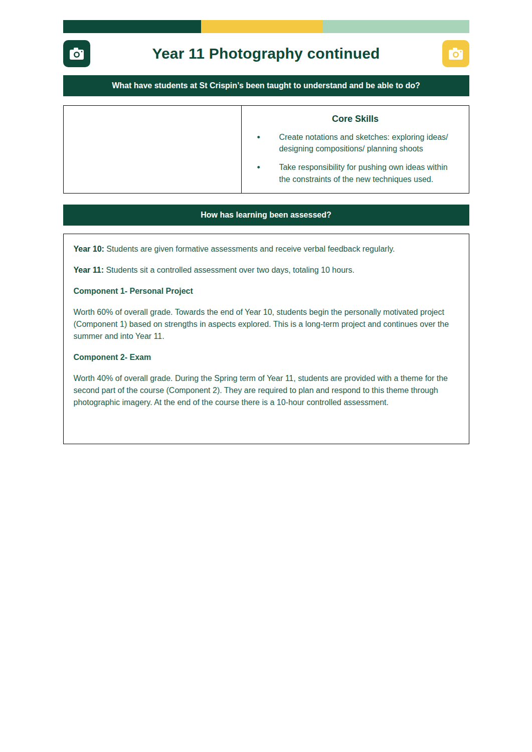Year 11 Photography continued
What have students at St Crispin’s been taught to understand and be able to do?
| | Core Skills Create notations and sketches: exploring ideas/ designing compositions/ planning shoots Take responsibility for pushing own ideas within the constraints of the new techniques used. |
How has learning been assessed?
Year 10: Students are given formative assessments and receive verbal feedback regularly.
Year 11: Students sit a controlled assessment over two days, totaling 10 hours.
Component 1- Personal Project
Worth 60% of overall grade. Towards the end of Year 10, students begin the personally motivated project (Component 1) based on strengths in aspects explored. This is a long-term project and continues over the summer and into Year 11.
Component 2- Exam
Worth 40% of overall grade. During the Spring term of Year 11, students are provided with a theme for the second part of the course (Component 2). They are required to plan and respond to this theme through photographic imagery. At the end of the course there is a 10-hour controlled assessment.